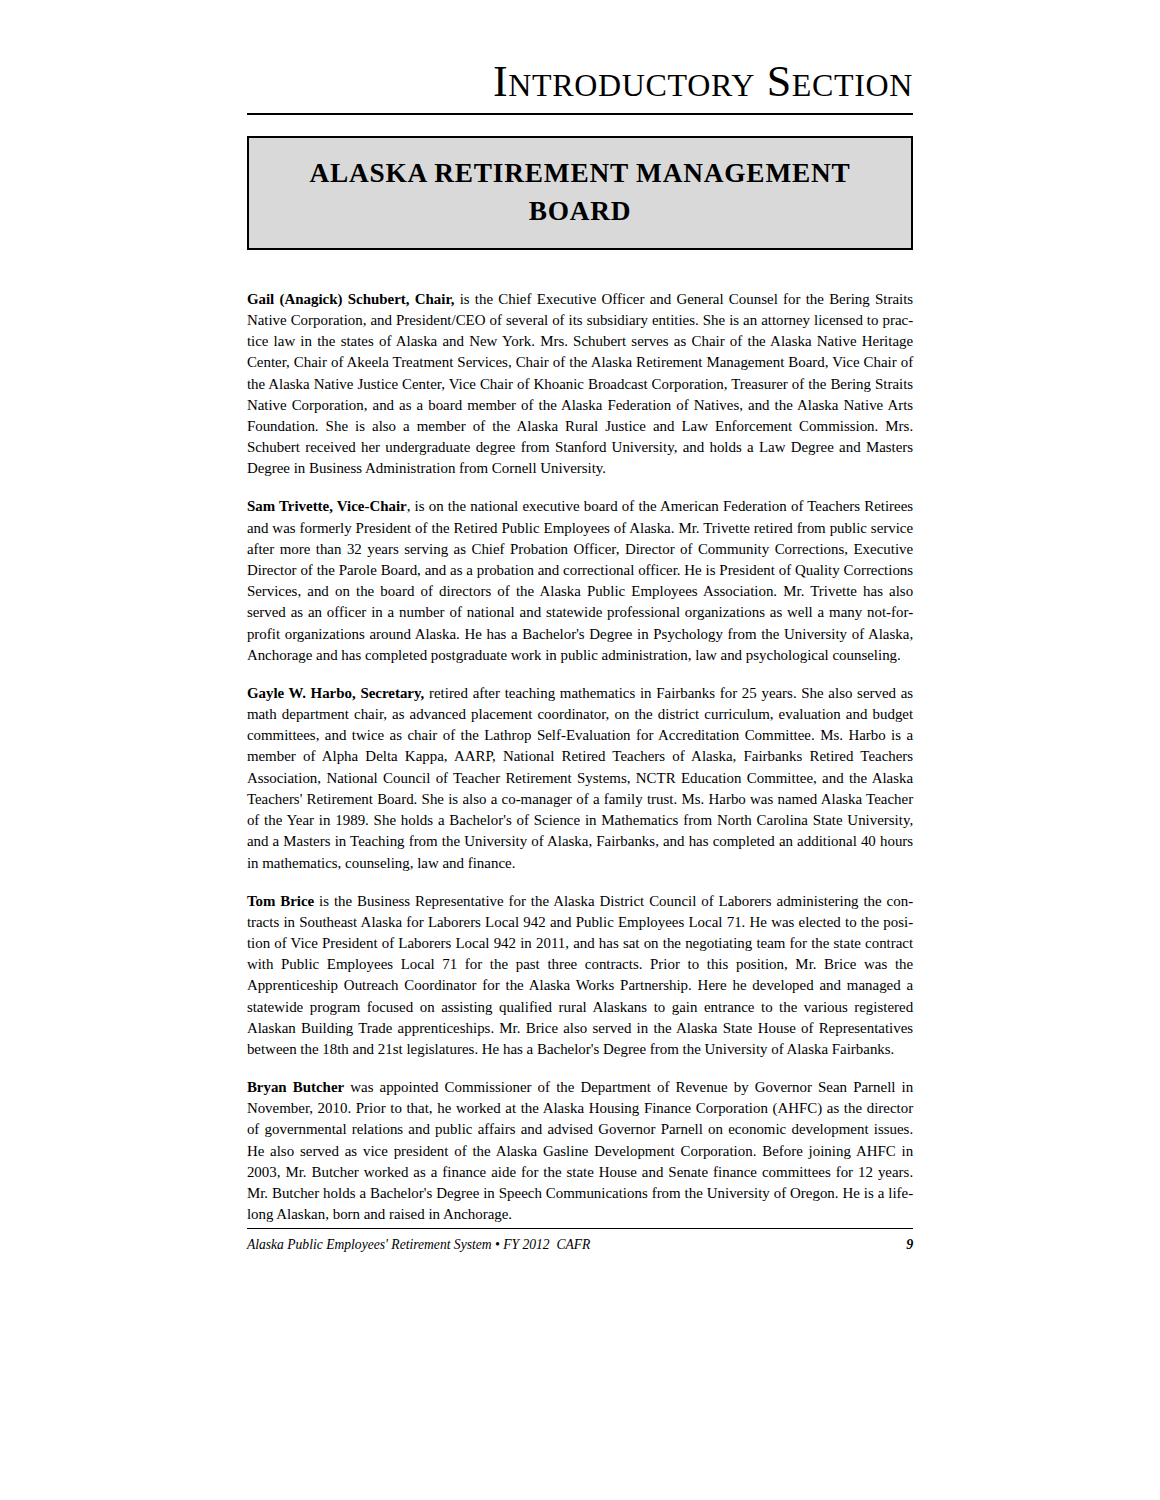INTRODUCTORY SECTION
ALASKA RETIREMENT MANAGEMENT BOARD
Gail (Anagick) Schubert, Chair, is the Chief Executive Officer and General Counsel for the Bering Straits Native Corporation, and President/CEO of several of its subsidiary entities. She is an attorney licensed to practice law in the states of Alaska and New York. Mrs. Schubert serves as Chair of the Alaska Native Heritage Center, Chair of Akeela Treatment Services, Chair of the Alaska Retirement Management Board, Vice Chair of the Alaska Native Justice Center, Vice Chair of Khoanic Broadcast Corporation, Treasurer of the Bering Straits Native Corporation, and as a board member of the Alaska Federation of Natives, and the Alaska Native Arts Foundation. She is also a member of the Alaska Rural Justice and Law Enforcement Commission. Mrs. Schubert received her undergraduate degree from Stanford University, and holds a Law Degree and Masters Degree in Business Administration from Cornell University.
Sam Trivette, Vice-Chair, is on the national executive board of the American Federation of Teachers Retirees and was formerly President of the Retired Public Employees of Alaska. Mr. Trivette retired from public service after more than 32 years serving as Chief Probation Officer, Director of Community Corrections, Executive Director of the Parole Board, and as a probation and correctional officer. He is President of Quality Corrections Services, and on the board of directors of the Alaska Public Employees Association. Mr. Trivette has also served as an officer in a number of national and statewide professional organizations as well a many not-for-profit organizations around Alaska. He has a Bachelor's Degree in Psychology from the University of Alaska, Anchorage and has completed postgraduate work in public administration, law and psychological counseling.
Gayle W. Harbo, Secretary, retired after teaching mathematics in Fairbanks for 25 years. She also served as math department chair, as advanced placement coordinator, on the district curriculum, evaluation and budget committees, and twice as chair of the Lathrop Self-Evaluation for Accreditation Committee. Ms. Harbo is a member of Alpha Delta Kappa, AARP, National Retired Teachers of Alaska, Fairbanks Retired Teachers Association, National Council of Teacher Retirement Systems, NCTR Education Committee, and the Alaska Teachers' Retirement Board. She is also a co-manager of a family trust. Ms. Harbo was named Alaska Teacher of the Year in 1989. She holds a Bachelor's of Science in Mathematics from North Carolina State University, and a Masters in Teaching from the University of Alaska, Fairbanks, and has completed an additional 40 hours in mathematics, counseling, law and finance.
Tom Brice is the Business Representative for the Alaska District Council of Laborers administering the contracts in Southeast Alaska for Laborers Local 942 and Public Employees Local 71. He was elected to the position of Vice President of Laborers Local 942 in 2011, and has sat on the negotiating team for the state contract with Public Employees Local 71 for the past three contracts. Prior to this position, Mr. Brice was the Apprenticeship Outreach Coordinator for the Alaska Works Partnership. Here he developed and managed a statewide program focused on assisting qualified rural Alaskans to gain entrance to the various registered Alaskan Building Trade apprenticeships. Mr. Brice also served in the Alaska State House of Representatives between the 18th and 21st legislatures. He has a Bachelor's Degree from the University of Alaska Fairbanks.
Bryan Butcher was appointed Commissioner of the Department of Revenue by Governor Sean Parnell in November, 2010. Prior to that, he worked at the Alaska Housing Finance Corporation (AHFC) as the director of governmental relations and public affairs and advised Governor Parnell on economic development issues. He also served as vice president of the Alaska Gasline Development Corporation. Before joining AHFC in 2003, Mr. Butcher worked as a finance aide for the state House and Senate finance committees for 12 years. Mr. Butcher holds a Bachelor's Degree in Speech Communications from the University of Oregon. He is a lifelong Alaskan, born and raised in Anchorage.
Alaska Public Employees' Retirement System • FY 2012 CAFR 9